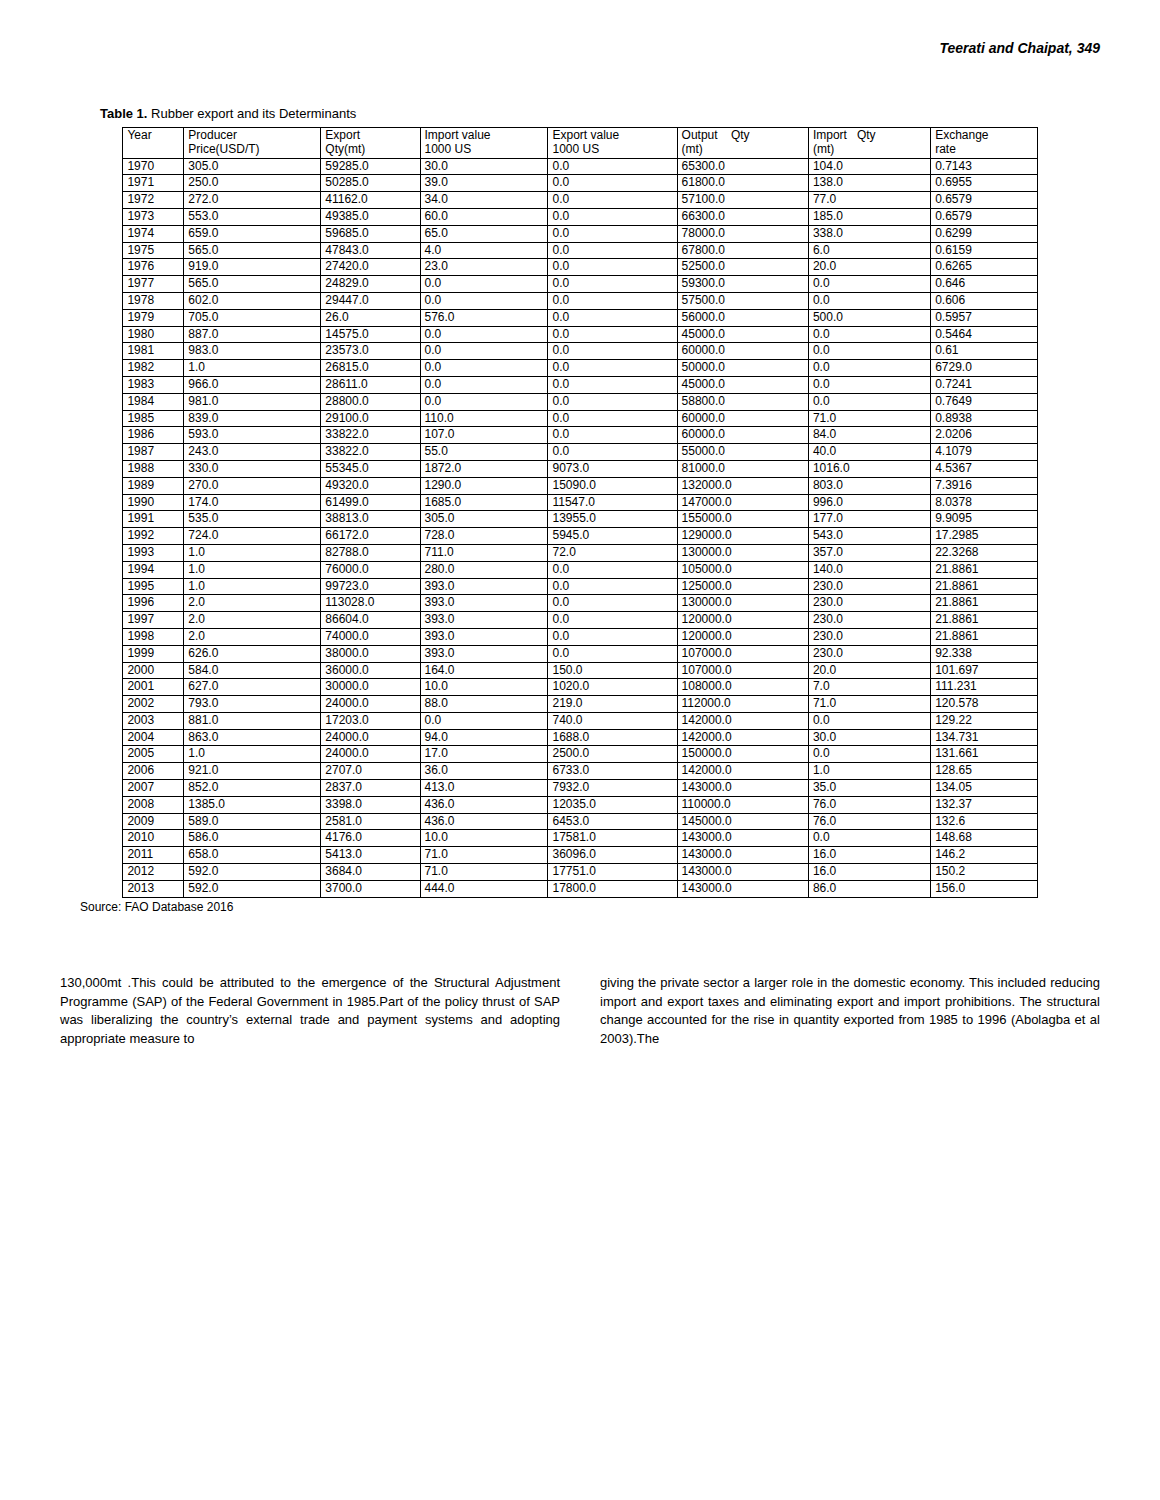Teerati and Chaipat, 349
Table 1. Rubber export and its Determinants
| Year | Producer Price(USD/T) | Export Qty(mt) | Import value 1000 US | Export value 1000 US | Output Qty (mt) | Import Qty (mt) | Exchange rate |
| --- | --- | --- | --- | --- | --- | --- | --- |
| 1970 | 305.0 | 59285.0 | 30.0 | 0.0 | 65300.0 | 104.0 | 0.7143 |
| 1971 | 250.0 | 50285.0 | 39.0 | 0.0 | 61800.0 | 138.0 | 0.6955 |
| 1972 | 272.0 | 41162.0 | 34.0 | 0.0 | 57100.0 | 77.0 | 0.6579 |
| 1973 | 553.0 | 49385.0 | 60.0 | 0.0 | 66300.0 | 185.0 | 0.6579 |
| 1974 | 659.0 | 59685.0 | 65.0 | 0.0 | 78000.0 | 338.0 | 0.6299 |
| 1975 | 565.0 | 47843.0 | 4.0 | 0.0 | 67800.0 | 6.0 | 0.6159 |
| 1976 | 919.0 | 27420.0 | 23.0 | 0.0 | 52500.0 | 20.0 | 0.6265 |
| 1977 | 565.0 | 24829.0 | 0.0 | 0.0 | 59300.0 | 0.0 | 0.646 |
| 1978 | 602.0 | 29447.0 | 0.0 | 0.0 | 57500.0 | 0.0 | 0.606 |
| 1979 | 705.0 | 26.0 | 576.0 | 0.0 | 56000.0 | 500.0 | 0.5957 |
| 1980 | 887.0 | 14575.0 | 0.0 | 0.0 | 45000.0 | 0.0 | 0.5464 |
| 1981 | 983.0 | 23573.0 | 0.0 | 0.0 | 60000.0 | 0.0 | 0.61 |
| 1982 | 1.0 | 26815.0 | 0.0 | 0.0 | 50000.0 | 0.0 | 6729.0 |
| 1983 | 966.0 | 28611.0 | 0.0 | 0.0 | 45000.0 | 0.0 | 0.7241 |
| 1984 | 981.0 | 28800.0 | 0.0 | 0.0 | 58800.0 | 0.0 | 0.7649 |
| 1985 | 839.0 | 29100.0 | 110.0 | 0.0 | 60000.0 | 71.0 | 0.8938 |
| 1986 | 593.0 | 33822.0 | 107.0 | 0.0 | 60000.0 | 84.0 | 2.0206 |
| 1987 | 243.0 | 33822.0 | 55.0 | 0.0 | 55000.0 | 40.0 | 4.1079 |
| 1988 | 330.0 | 55345.0 | 1872.0 | 9073.0 | 81000.0 | 1016.0 | 4.5367 |
| 1989 | 270.0 | 49320.0 | 1290.0 | 15090.0 | 132000.0 | 803.0 | 7.3916 |
| 1990 | 174.0 | 61499.0 | 1685.0 | 11547.0 | 147000.0 | 996.0 | 8.0378 |
| 1991 | 535.0 | 38813.0 | 305.0 | 13955.0 | 155000.0 | 177.0 | 9.9095 |
| 1992 | 724.0 | 66172.0 | 728.0 | 5945.0 | 129000.0 | 543.0 | 17.2985 |
| 1993 | 1.0 | 82788.0 | 711.0 | 72.0 | 130000.0 | 357.0 | 22.3268 |
| 1994 | 1.0 | 76000.0 | 280.0 | 0.0 | 105000.0 | 140.0 | 21.8861 |
| 1995 | 1.0 | 99723.0 | 393.0 | 0.0 | 125000.0 | 230.0 | 21.8861 |
| 1996 | 2.0 | 113028.0 | 393.0 | 0.0 | 130000.0 | 230.0 | 21.8861 |
| 1997 | 2.0 | 86604.0 | 393.0 | 0.0 | 120000.0 | 230.0 | 21.8861 |
| 1998 | 2.0 | 74000.0 | 393.0 | 0.0 | 120000.0 | 230.0 | 21.8861 |
| 1999 | 626.0 | 38000.0 | 393.0 | 0.0 | 107000.0 | 230.0 | 92.338 |
| 2000 | 584.0 | 36000.0 | 164.0 | 150.0 | 107000.0 | 20.0 | 101.697 |
| 2001 | 627.0 | 30000.0 | 10.0 | 1020.0 | 108000.0 | 7.0 | 111.231 |
| 2002 | 793.0 | 24000.0 | 88.0 | 219.0 | 112000.0 | 71.0 | 120.578 |
| 2003 | 881.0 | 17203.0 | 0.0 | 740.0 | 142000.0 | 0.0 | 129.22 |
| 2004 | 863.0 | 24000.0 | 94.0 | 1688.0 | 142000.0 | 30.0 | 134.731 |
| 2005 | 1.0 | 24000.0 | 17.0 | 2500.0 | 150000.0 | 0.0 | 131.661 |
| 2006 | 921.0 | 2707.0 | 36.0 | 6733.0 | 142000.0 | 1.0 | 128.65 |
| 2007 | 852.0 | 2837.0 | 413.0 | 7932.0 | 143000.0 | 35.0 | 134.05 |
| 2008 | 1385.0 | 3398.0 | 436.0 | 12035.0 | 110000.0 | 76.0 | 132.37 |
| 2009 | 589.0 | 2581.0 | 436.0 | 6453.0 | 145000.0 | 76.0 | 132.6 |
| 2010 | 586.0 | 4176.0 | 10.0 | 17581.0 | 143000.0 | 0.0 | 148.68 |
| 2011 | 658.0 | 5413.0 | 71.0 | 36096.0 | 143000.0 | 16.0 | 146.2 |
| 2012 | 592.0 | 3684.0 | 71.0 | 17751.0 | 143000.0 | 16.0 | 150.2 |
| 2013 | 592.0 | 3700.0 | 444.0 | 17800.0 | 143000.0 | 86.0 | 156.0 |
Source: FAO Database 2016
130,000mt .This could be attributed to the emergence of the Structural Adjustment Programme (SAP) of the Federal Government in 1985.Part of the policy thrust of SAP was liberalizing the country’s external trade and payment systems and adopting appropriate measure to
giving the private sector a larger role in the domestic economy. This included reducing import and export taxes and eliminating export and import prohibitions. The structural change accounted for the rise in quantity exported from 1985 to 1996 (Abolagba et al 2003).The